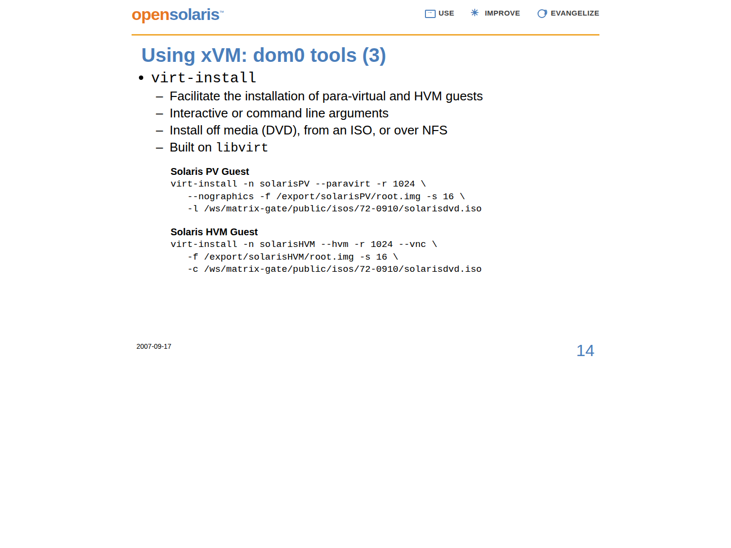open solaris™
USE IMPROVE EVANGELIZE
Using xVM: dom0 tools (3)
virt-install
Facilitate the installation of para-virtual and HVM guests
Interactive or command line arguments
Install off media (DVD), from an ISO, or over NFS
Built on libvirt
Solaris PV Guest
virt-install -n solarisPV --paravirt -r 1024 \
   --nographics -f /export/solarisPV/root.img -s 16 \
   -l /ws/matrix-gate/public/isos/72-0910/solarisdvd.iso
Solaris HVM Guest
virt-install -n solarisHVM --hvm -r 1024 --vnc \
   -f /export/solarisHVM/root.img -s 16 \
   -c /ws/matrix-gate/public/isos/72-0910/solarisdvd.iso
2007-09-17 14